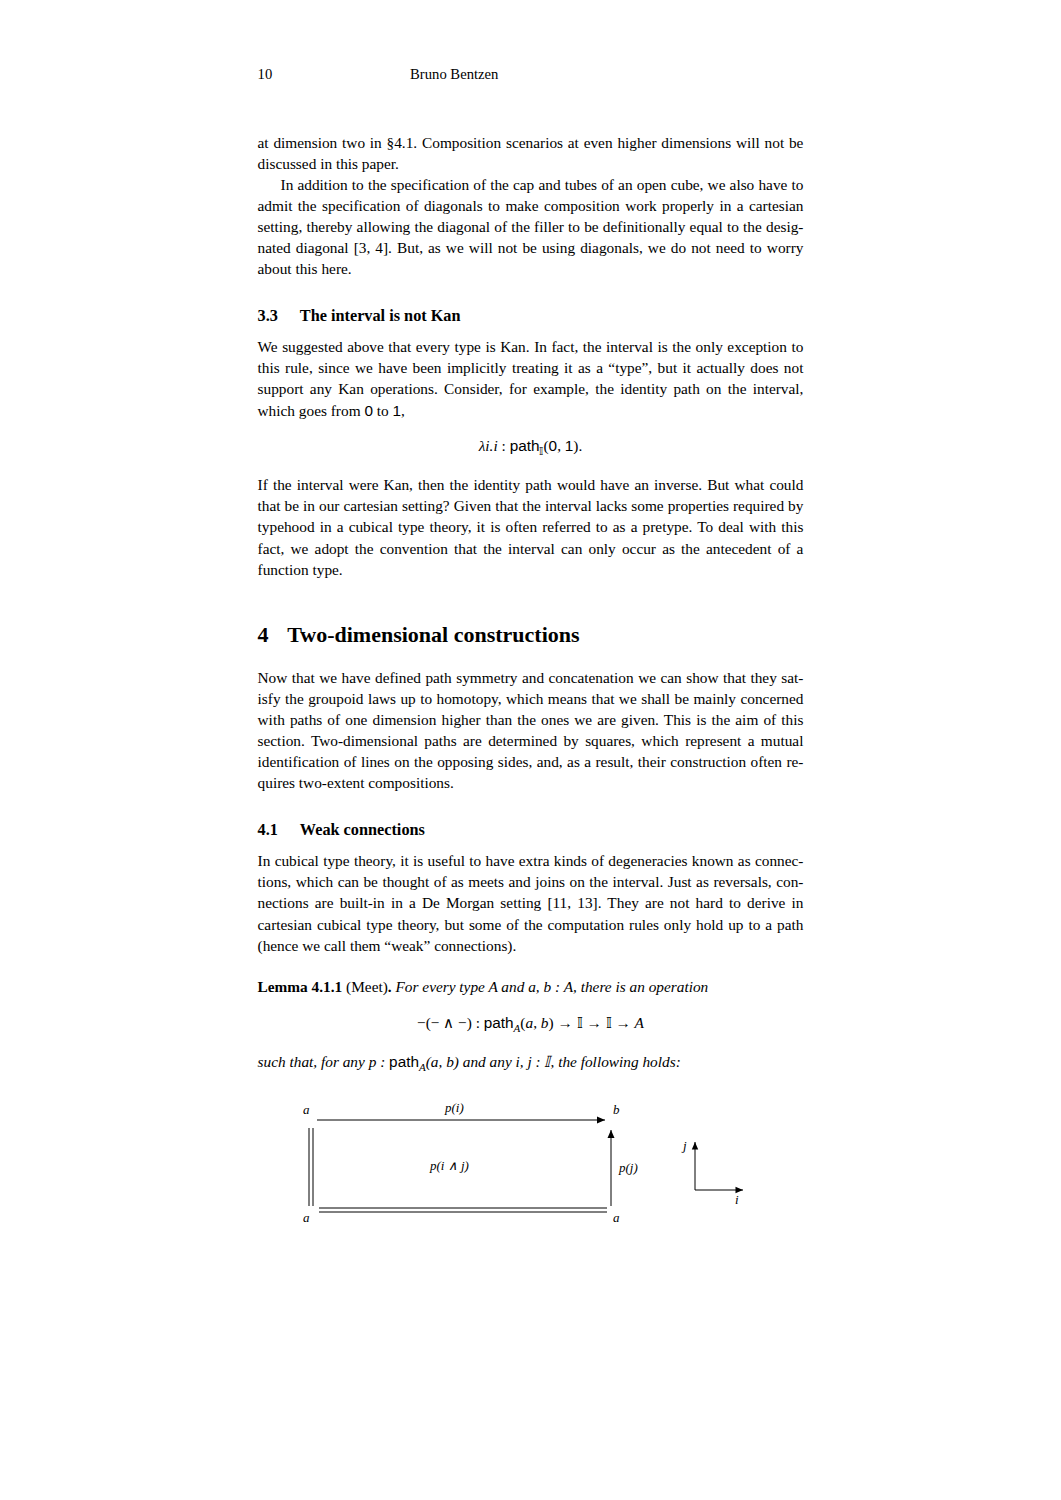10 Bruno Bentzen
at dimension two in §4.1. Composition scenarios at even higher dimensions will not be discussed in this paper.
In addition to the specification of the cap and tubes of an open cube, we also have to admit the specification of diagonals to make composition work properly in a cartesian setting, thereby allowing the diagonal of the filler to be definitionally equal to the designated diagonal [3, 4]. But, as we will not be using diagonals, we do not need to worry about this here.
3.3 The interval is not Kan
We suggested above that every type is Kan. In fact, the interval is the only exception to this rule, since we have been implicitly treating it as a “type”, but it actually does not support any Kan operations. Consider, for example, the identity path on the interval, which goes from 0 to 1,
λi.i : path𝕀(0, 1).
If the interval were Kan, then the identity path would have an inverse. But what could that be in our cartesian setting? Given that the interval lacks some properties required by typehood in a cubical type theory, it is often referred to as a pretype. To deal with this fact, we adopt the convention that the interval can only occur as the antecedent of a function type.
4 Two-dimensional constructions
Now that we have defined path symmetry and concatenation we can show that they satisfy the groupoid laws up to homotopy, which means that we shall be mainly concerned with paths of one dimension higher than the ones we are given. This is the aim of this section. Two-dimensional paths are determined by squares, which represent a mutual identification of lines on the opposing sides, and, as a result, their construction often requires two-extent compositions.
4.1 Weak connections
In cubical type theory, it is useful to have extra kinds of degeneracies known as connections, which can be thought of as meets and joins on the interval. Just as reversals, connections are built-in in a De Morgan setting [11, 13]. They are not hard to derive in cartesian cubical type theory, but some of the computation rules only hold up to a path (hence we call them “weak” connections).
Lemma 4.1.1 (Meet). For every type A and a, b : A, there is an operation
−(− ∧ −) : pathA(a, b) → 𝕀 → 𝕀 → A
such that, for any p : pathA(a, b) and any i, j : 𝕀, the following holds:
a b a a p(i) p(j) p(i ∧ j) j i